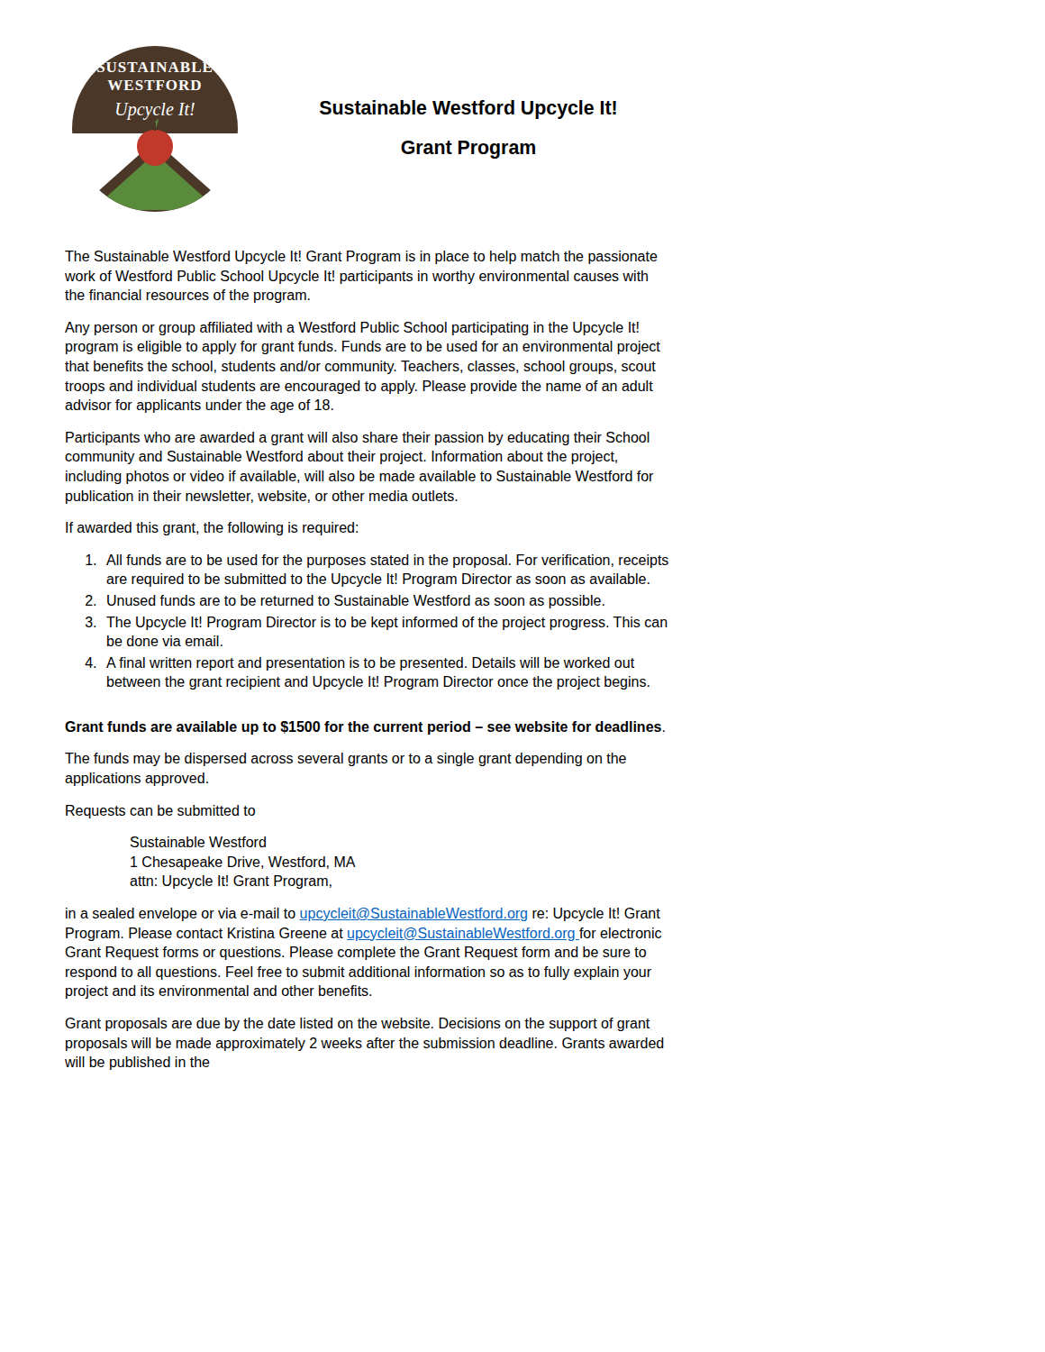SUSTAINABLE WESTFORD Upcycle It!
Sustainable Westford Upcycle It!
Grant Program
The Sustainable Westford Upcycle It! Grant Program is in place to help match the passionate work of Westford Public School Upcycle It! participants in worthy environmental causes with the financial resources of the program.
Any person or group affiliated with a Westford Public School participating in the Upcycle It! program is eligible to apply for grant funds. Funds are to be used for an environmental project that benefits the school, students and/or community. Teachers, classes, school groups, scout troops and individual students are encouraged to apply. Please provide the name of an adult advisor for applicants under the age of 18.
Participants who are awarded a grant will also share their passion by educating their School community and Sustainable Westford about their project. Information about the project, including photos or video if available, will also be made available to Sustainable Westford for publication in their newsletter, website, or other media outlets.
If awarded this grant, the following is required:
All funds are to be used for the purposes stated in the proposal. For verification, receipts are required to be submitted to the Upcycle It! Program Director as soon as available.
Unused funds are to be returned to Sustainable Westford as soon as possible.
The Upcycle It! Program Director is to be kept informed of the project progress. This can be done via email.
A final written report and presentation is to be presented. Details will be worked out between the grant recipient and Upcycle It! Program Director once the project begins.
Grant funds are available up to $1500 for the current period – see website for deadlines.
The funds may be dispersed across several grants or to a single grant depending on the applications approved.
Requests can be submitted to
Sustainable Westford
1 Chesapeake Drive, Westford, MA
attn: Upcycle It! Grant Program,
in a sealed envelope or via e-mail to upcycleit@SustainableWestford.org re: Upcycle It! Grant Program. Please contact Kristina Greene at upcycleit@SustainableWestford.org for electronic Grant Request forms or questions. Please complete the Grant Request form and be sure to respond to all questions. Feel free to submit additional information so as to fully explain your project and its environmental and other benefits.
Grant proposals are due by the date listed on the website. Decisions on the support of grant proposals will be made approximately 2 weeks after the submission deadline. Grants awarded will be published in the